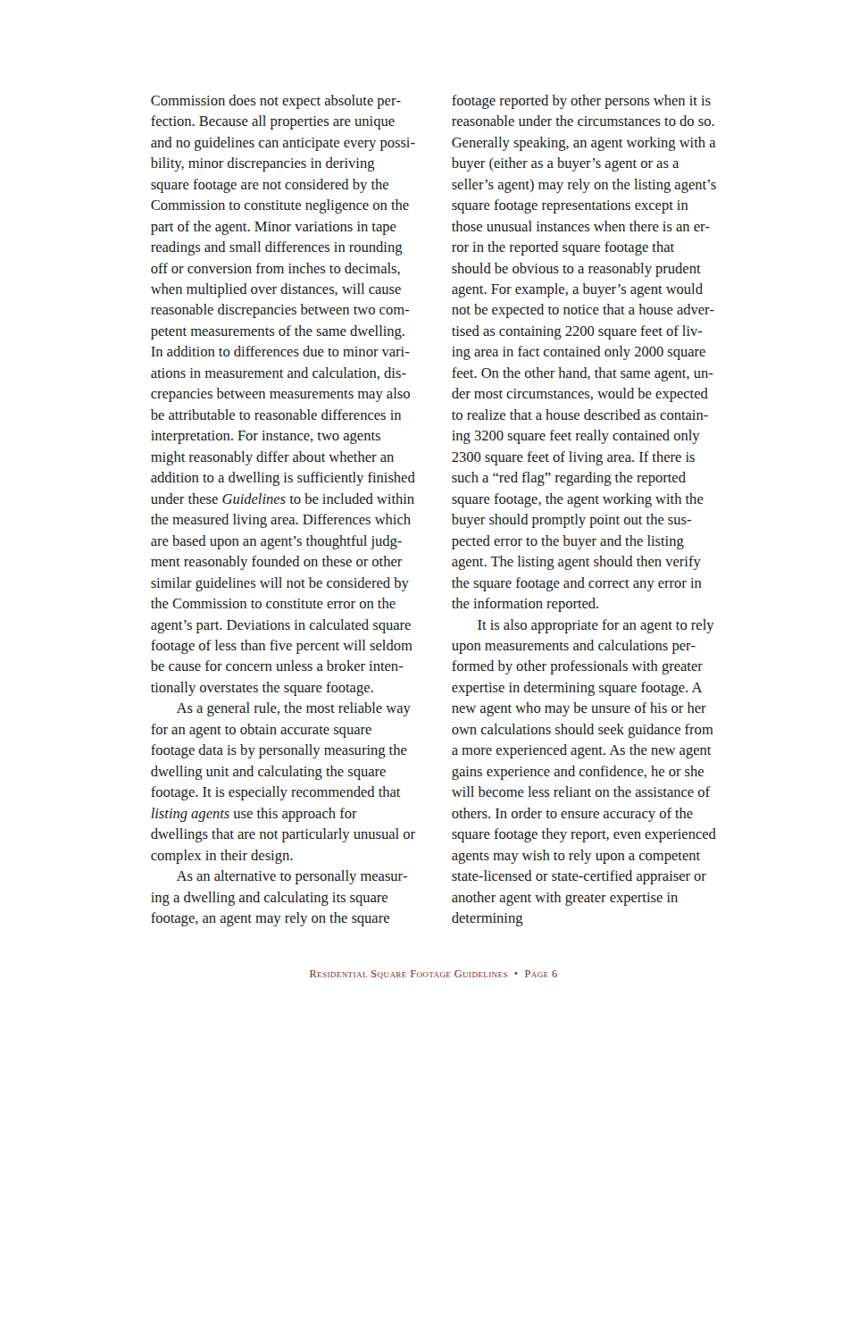Commission does not expect absolute perfection. Because all properties are unique and no guidelines can anticipate every possibility, minor discrepancies in deriving square footage are not considered by the Commission to constitute negligence on the part of the agent. Minor variations in tape readings and small differences in rounding off or conversion from inches to decimals, when multiplied over distances, will cause reasonable discrepancies between two competent measurements of the same dwelling. In addition to differences due to minor variations in measurement and calculation, discrepancies between measurements may also be attributable to reasonable differences in interpretation. For instance, two agents might reasonably differ about whether an addition to a dwelling is sufficiently finished under these Guidelines to be included within the measured living area. Differences which are based upon an agent’s thoughtful judgment reasonably founded on these or other similar guidelines will not be considered by the Commission to constitute error on the agent’s part. Deviations in calculated square footage of less than five percent will seldom be cause for concern unless a broker intentionally overstates the square footage.
As a general rule, the most reliable way for an agent to obtain accurate square footage data is by personally measuring the dwelling unit and calculating the square footage. It is especially recommended that listing agents use this approach for dwellings that are not particularly unusual or complex in their design.
As an alternative to personally measuring a dwelling and calculating its square footage, an agent may rely on the square footage reported by other persons when it is reasonable under the circumstances to do so. Generally speaking, an agent working with a buyer (either as a buyer’s agent or as a seller’s agent) may rely on the listing agent’s square footage representations except in those unusual instances when there is an error in the reported square footage that should be obvious to a reasonably prudent agent. For example, a buyer’s agent would not be expected to notice that a house advertised as containing 2200 square feet of living area in fact contained only 2000 square feet. On the other hand, that same agent, under most circumstances, would be expected to realize that a house described as containing 3200 square feet really contained only 2300 square feet of living area. If there is such a “red flag” regarding the reported square footage, the agent working with the buyer should promptly point out the suspected error to the buyer and the listing agent. The listing agent should then verify the square footage and correct any error in the information reported.
It is also appropriate for an agent to rely upon measurements and calculations performed by other professionals with greater expertise in determining square footage. A new agent who may be unsure of his or her own calculations should seek guidance from a more experienced agent. As the new agent gains experience and confidence, he or she will become less reliant on the assistance of others. In order to ensure accuracy of the square footage they report, even experienced agents may wish to rely upon a competent state-licensed or state-certified appraiser or another agent with greater expertise in determining
Residential Square Footage Guidelines • Page 6